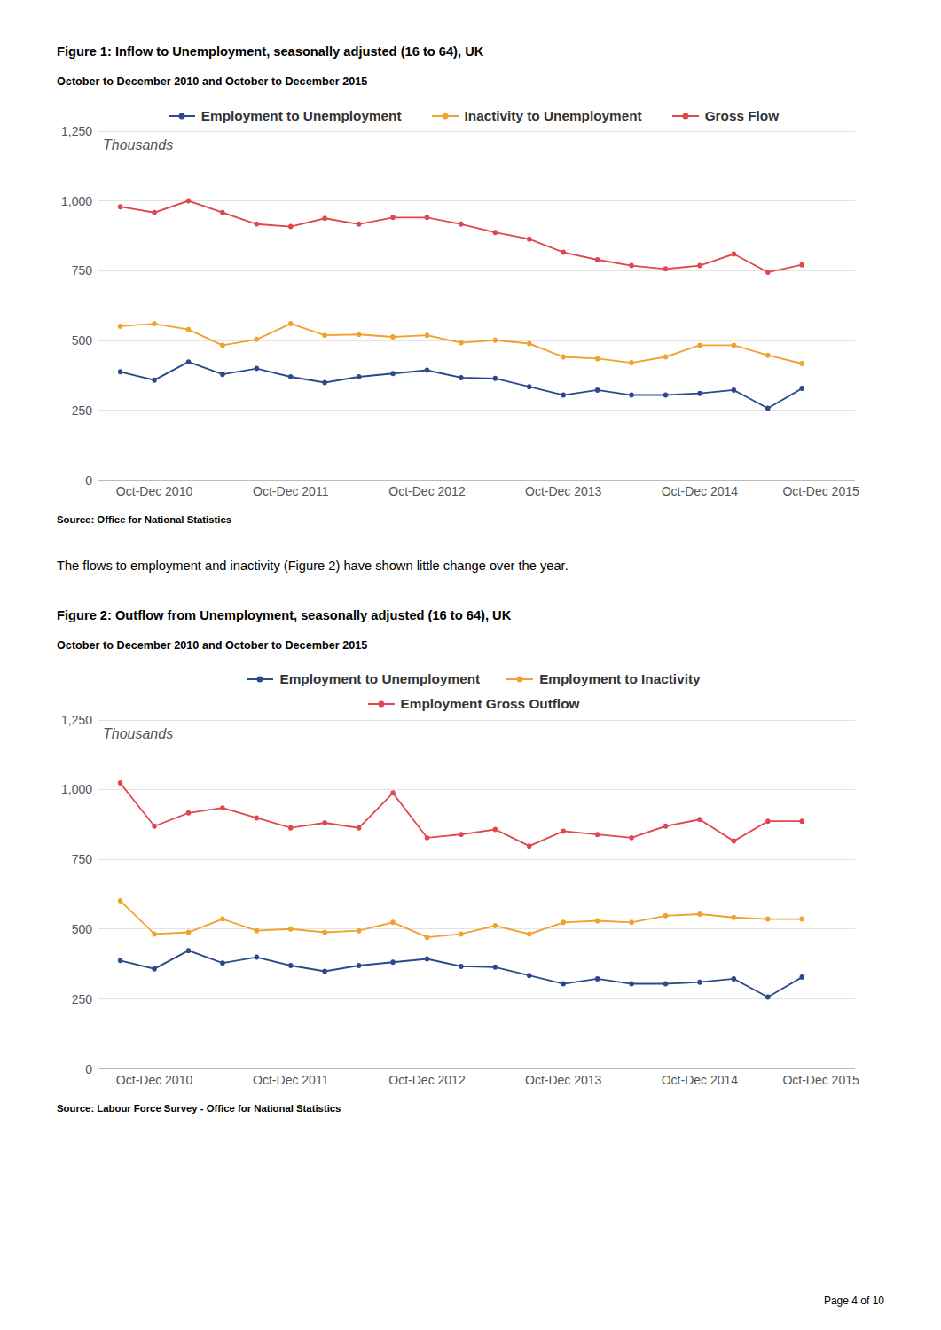Figure 1: Inflow to Unemployment, seasonally adjusted (16 to 64), UK
October to December 2010 and October to December 2015
Employment to Unemployment Inactivity to Unemployment Gross Flow
Thousands
1,250 1,000 750 500 250 0
Oct-Dec 2010 Oct-Dec 2011 Oct-Dec 2012 Oct-Dec 2013 Oct-Dec 2014 Oct-Dec 2015
Source: Office for National Statistics
The flows to employment and inactivity (Figure 2) have shown little change over the year.
Figure 2: Outflow from Unemployment, seasonally adjusted (16 to 64), UK
October to December 2010 and October to December 2015
Employment to Unemployment Employment to Inactivity Employment Gross Outflow
Thousands
1,250 1,000 750 500 250 0
Oct-Dec 2010 Oct-Dec 2011 Oct-Dec 2012 Oct-Dec 2013 Oct-Dec 2014 Oct-Dec 2015
Source: Labour Force Survey - Office for National Statistics
Page 4 of 10